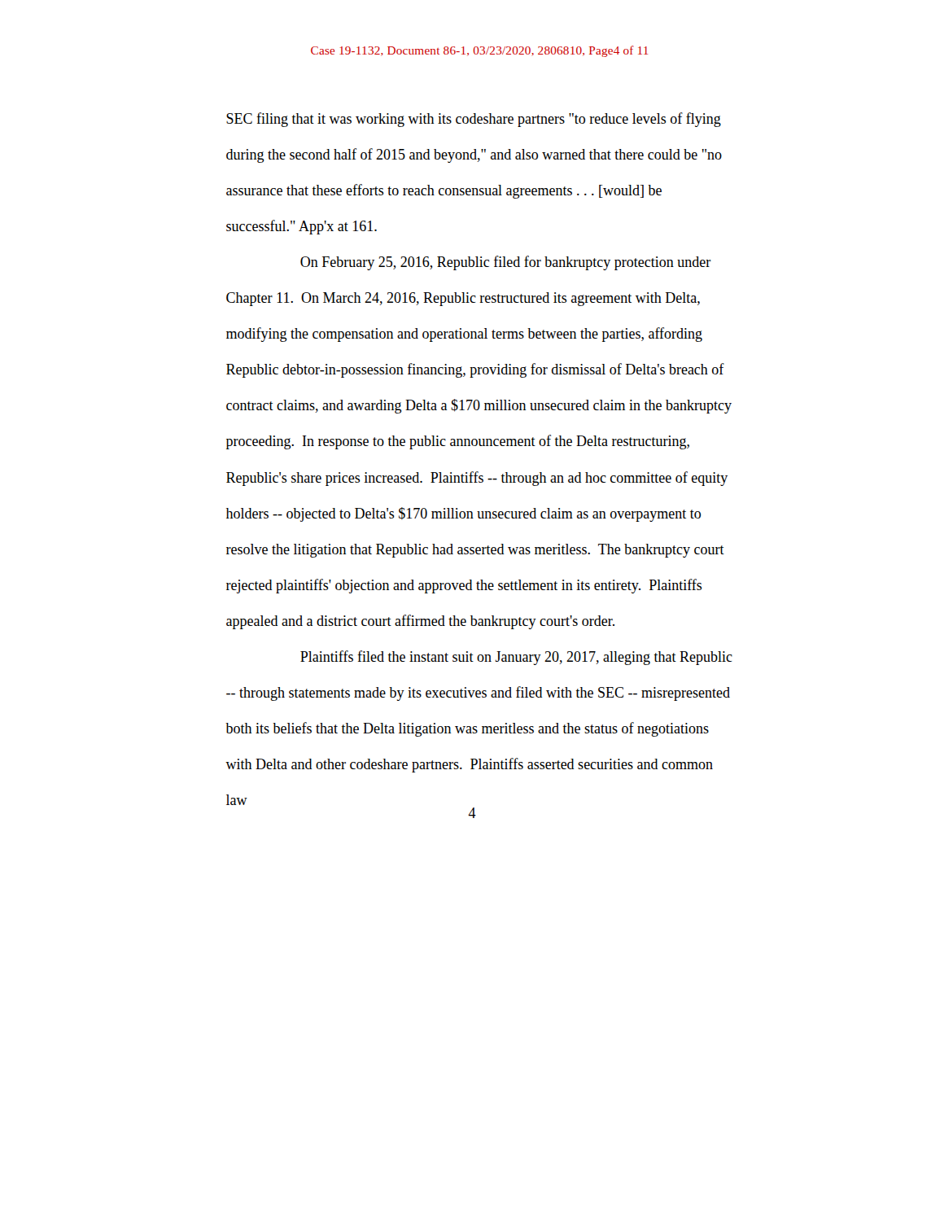Case 19-1132, Document 86-1, 03/23/2020, 2806810, Page4 of 11
SEC filing that it was working with its codeshare partners "to reduce levels of flying during the second half of 2015 and beyond," and also warned that there could be "no assurance that these efforts to reach consensual agreements . . . [would] be successful." App'x at 161.
On February 25, 2016, Republic filed for bankruptcy protection under Chapter 11. On March 24, 2016, Republic restructured its agreement with Delta, modifying the compensation and operational terms between the parties, affording Republic debtor-in-possession financing, providing for dismissal of Delta's breach of contract claims, and awarding Delta a $170 million unsecured claim in the bankruptcy proceeding. In response to the public announcement of the Delta restructuring, Republic's share prices increased. Plaintiffs -- through an ad hoc committee of equity holders -- objected to Delta's $170 million unsecured claim as an overpayment to resolve the litigation that Republic had asserted was meritless. The bankruptcy court rejected plaintiffs' objection and approved the settlement in its entirety. Plaintiffs appealed and a district court affirmed the bankruptcy court's order.
Plaintiffs filed the instant suit on January 20, 2017, alleging that Republic -- through statements made by its executives and filed with the SEC -- misrepresented both its beliefs that the Delta litigation was meritless and the status of negotiations with Delta and other codeshare partners. Plaintiffs asserted securities and common law
4